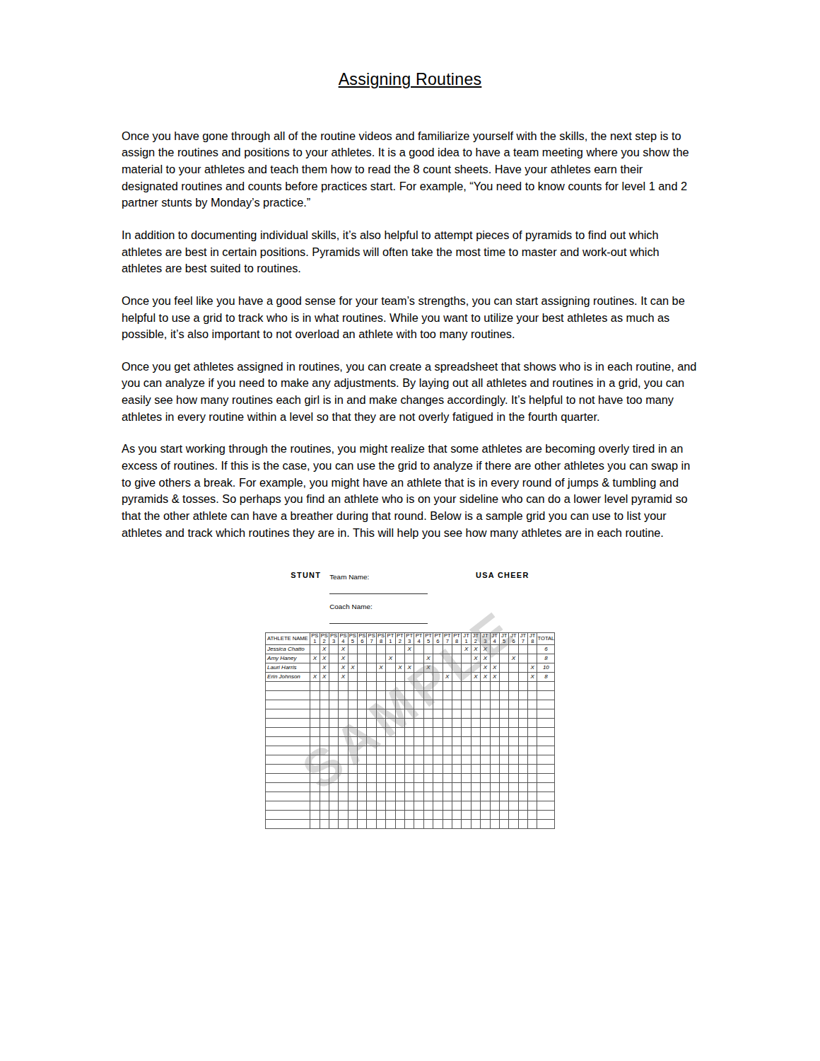Assigning Routines
Once you have gone through all of the routine videos and familiarize yourself with the skills, the next step is to assign the routines and positions to your athletes. It is a good idea to have a team meeting where you show the material to your athletes and teach them how to read the 8 count sheets. Have your athletes earn their designated routines and counts before practices start. For example, “You need to know counts for level 1 and 2 partner stunts by Monday’s practice.”
In addition to documenting individual skills, it’s also helpful to attempt pieces of pyramids to find out which athletes are best in certain positions. Pyramids will often take the most time to master and work-out which athletes are best suited to routines.
Once you feel like you have a good sense for your team’s strengths, you can start assigning routines. It can be helpful to use a grid to track who is in what routines. While you want to utilize your best athletes as much as possible, it’s also important to not overload an athlete with too many routines.
Once you get athletes assigned in routines, you can create a spreadsheet that shows who is in each routine, and you can analyze if you need to make any adjustments. By laying out all athletes and routines in a grid, you can easily see how many routines each girl is in and make changes accordingly. It’s helpful to not have too many athletes in every routine within a level so that they are not overly fatigued in the fourth quarter.
As you start working through the routines, you might realize that some athletes are becoming overly tired in an excess of routines. If this is the case, you can use the grid to analyze if there are other athletes you can swap in to give others a break. For example, you might have an athlete that is in every round of jumps & tumbling and pyramids & tosses. So perhaps you find an athlete who is on your sideline who can do a lower level pyramid so that the other athlete can have a breather during that round. Below is a sample grid you can use to list your athletes and track which routines they are in. This will help you see how many athletes are in each routine.
STUNT
Team Name:
Coach Name:
USA CHEER
| ATHLETE NAME | PS 1 | PS 2 | PS 3 | PS 4 | PS 5 | PS 6 | PS 7 | PS 8 | PT 1 | PT 2 | PT 3 | PT 4 | PT 5 | PT 6 | PT 7 | PT 8 | JT 1 | JT 2 | JT 3 | JT 4 | JT 5 | JT 6 | JT 7 | JT 8 | TOTAL |
| --- | --- | --- | --- | --- | --- | --- | --- | --- | --- | --- | --- | --- | --- | --- | --- | --- | --- | --- | --- | --- | --- | --- | --- | --- | --- |
| Jessica Chatto | | X | | X | | | | | | | X | | | | | | X | X | X | | | | | | 6 |
| Amy Haney | X | X | | X | | | | | X | | | | X | | | | | X | X | | | X | | | 8 |
| Lauri Harris | | X | | X | X | | | X | | X | X | | X | | | | | | X | X | | | | X | 10 |
| Erin Johnson | X | X | | X | | | | | | | | | | | X | | | X | X | X | | | | X | 8 |
SAMPLE